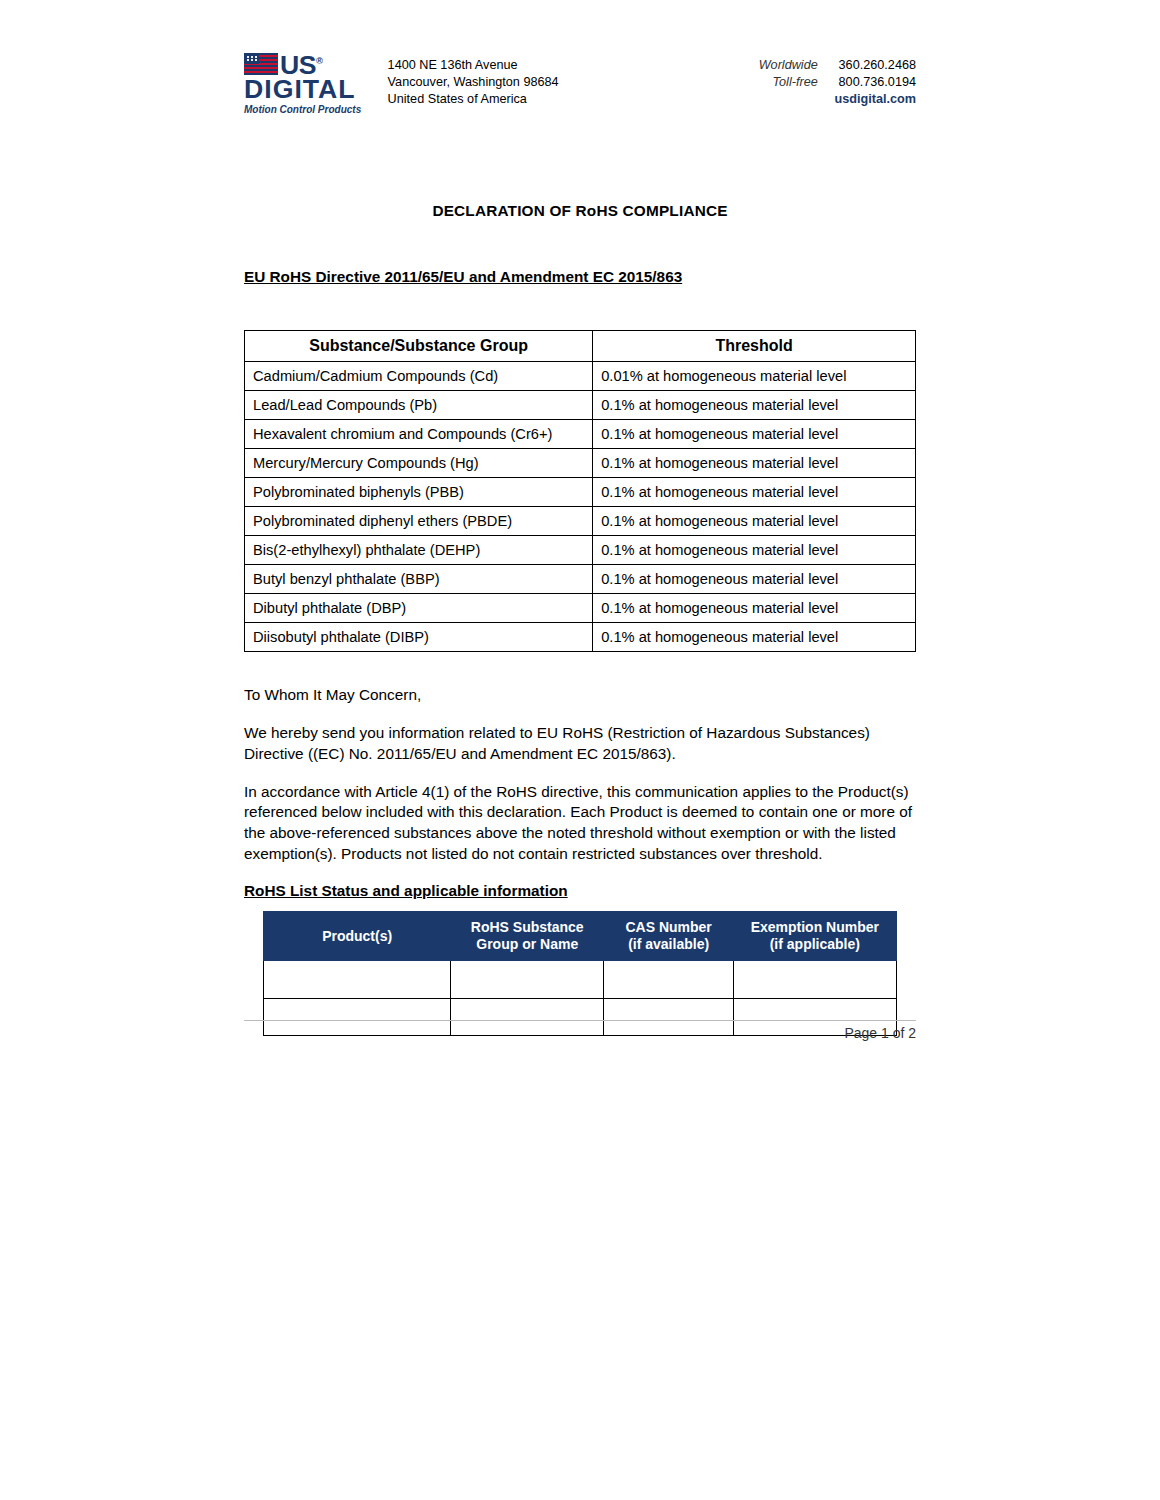US®
DIGITAL
Motion Control Products
1400 NE 136th Avenue
Vancouver, Washington 98684
United States of America
Worldwide 360.260.2468
Toll-free 800.736.0194
usdigital.com
DECLARATION OF RoHS COMPLIANCE
EU RoHS Directive 2011/65/EU and Amendment EC 2015/863
| Substance/Substance Group | Threshold |
| --- | --- |
| Cadmium/Cadmium Compounds (Cd) | 0.01% at homogeneous material level |
| Lead/Lead Compounds (Pb) | 0.1% at homogeneous material level |
| Hexavalent chromium and Compounds (Cr6+) | 0.1% at homogeneous material level |
| Mercury/Mercury Compounds (Hg) | 0.1% at homogeneous material level |
| Polybrominated biphenyls (PBB) | 0.1% at homogeneous material level |
| Polybrominated diphenyl ethers (PBDE) | 0.1% at homogeneous material level |
| Bis(2-ethylhexyl) phthalate (DEHP) | 0.1% at homogeneous material level |
| Butyl benzyl phthalate (BBP) | 0.1% at homogeneous material level |
| Dibutyl phthalate (DBP) | 0.1% at homogeneous material level |
| Diisobutyl phthalate (DIBP) | 0.1% at homogeneous material level |
To Whom It May Concern,
We hereby send you information related to EU RoHS (Restriction of Hazardous Substances) Directive ((EC) No. 2011/65/EU and Amendment EC 2015/863).
In accordance with Article 4(1) of the RoHS directive, this communication applies to the Product(s) referenced below included with this declaration. Each Product is deemed to contain one or more of the above-referenced substances above the noted threshold without exemption or with the listed exemption(s). Products not listed do not contain restricted substances over threshold.
RoHS List Status and applicable information
| Product(s) | RoHS Substance Group or Name | CAS Number (if available) | Exemption Number (if applicable) |
| --- | --- | --- | --- |
Page 1 of 2